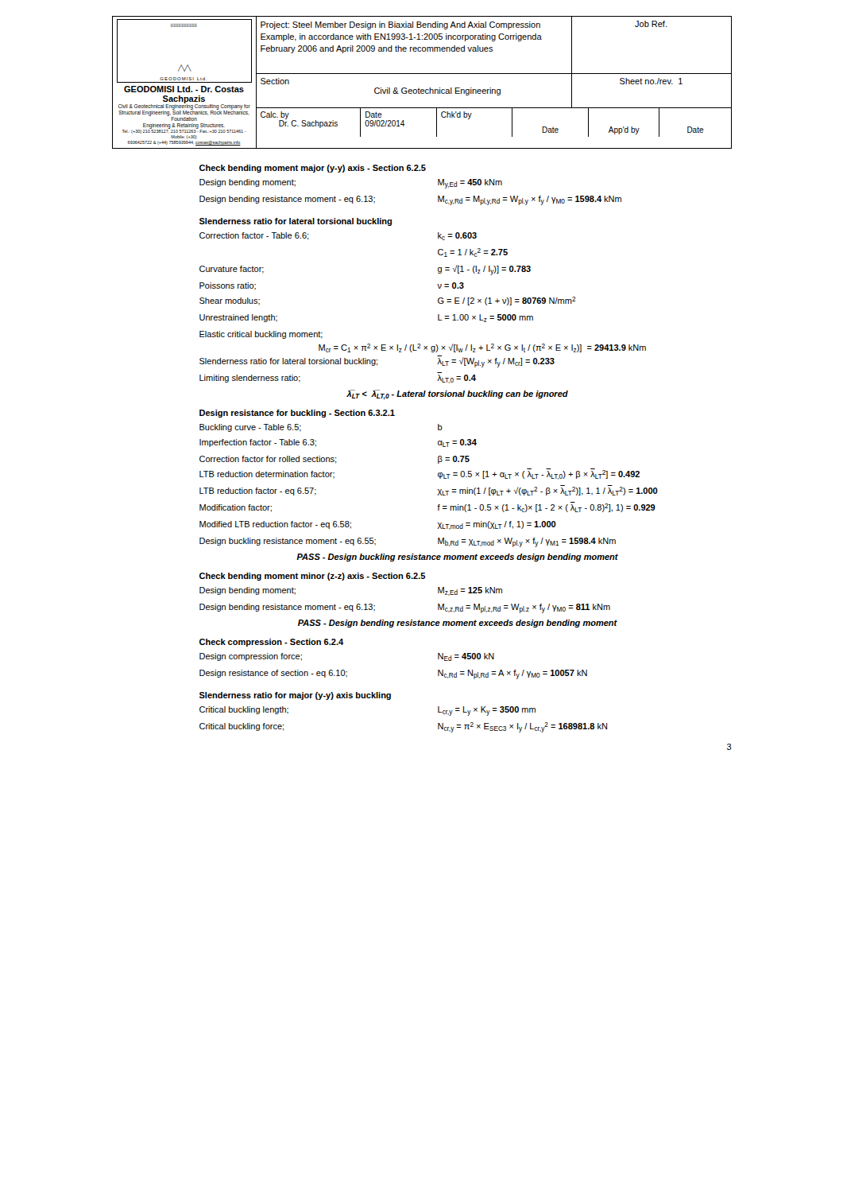| ▒▒▒▒▒▒▒▒▒▒ ╱╲╱╲ GEODOMISI Ltd. GEODOMISI Ltd. - Dr. Costas Sachpazis Civil & Geotechnical Engineering Consulting Company for Structural Engineering, Soil Mechanics, Rock Mechanics, Foundation Engineering & Retaining Structures. Tel.: (+30) 210 5238127, 210 5711263 - Fax.:+30 210 5711461 - Mobile: (+30) 6936425722 & (+44) 7585939944, costas@sachpazis.info | Project: Steel Member Design in Biaxial Bending And Axial Compression Example, in accordance with EN1993-1-1:2005 incorporating Corrigenda February 2006 and April 2009 and the recommended values | Job Ref. |
| Section Civil & Geotechnical Engineering | Sheet no./rev. 1 |
| / Calc. by Dr. C. Sachpazis / Date 09/02/2014 / Chk'd by / Date / App'd by / Date / |
Check bending moment major (y-y) axis - Section 6.2.5
Design bending moment;
My,Ed = 450 kNm
Design bending resistance moment - eq 6.13;
Mc,y,Rd = Mpl,y,Rd = Wpl.y × fy / γM0 = 1598.4 kNm
Slenderness ratio for lateral torsional buckling
Correction factor - Table 6.6;
kc = 0.603
C1 = 1 / kc2 = 2.75
Curvature factor;
g = √[1 - (Iz / Iy)] = 0.783
Poissons ratio;
ν = 0.3
Shear modulus;
G = E / [2 × (1 + ν)] = 80769 N/mm2
Unrestrained length;
L = 1.00 × Lz = 5000 mm
Elastic critical buckling moment;
Mcr = C1 × π2 × E × Iz / (L2 × g) × √[Iw / Iz + L2 × G × It / (π2 × E × Iz)] = 29413.9 kNm
Slenderness ratio for lateral torsional buckling;
λLT = √[Wpl.y × fy / Mcr] = 0.233
Limiting slenderness ratio;
λLT,0 = 0.4
λ̅LT < λ̅LT,0 - Lateral torsional buckling can be ignored
Design resistance for buckling - Section 6.3.2.1
Buckling curve - Table 6.5;
b
Imperfection factor - Table 6.3;
αLT = 0.34
Correction factor for rolled sections;
β = 0.75
LTB reduction determination factor;
φLT = 0.5 × [1 + αLT × ( λLT - λLT,0) + β × λLT2] = 0.492
LTB reduction factor - eq 6.57;
χLT = min(1 / [φLT + √(φLT2 - β × λLT2)], 1, 1 / λLT2) = 1.000
Modification factor;
f = min(1 - 0.5 × (1 - kc)× [1 - 2 × ( λLT - 0.8)2], 1) = 0.929
Modified LTB reduction factor - eq 6.58;
χLT,mod = min(χLT / f, 1) = 1.000
Design buckling resistance moment - eq 6.55;
Mb,Rd = χLT,mod × Wpl.y × fy / γM1 = 1598.4 kNm
PASS - Design buckling resistance moment exceeds design bending moment
Check bending moment minor (z-z) axis - Section 6.2.5
Design bending moment;
Mz,Ed = 125 kNm
Design bending resistance moment - eq 6.13;
Mc,z,Rd = Mpl,z,Rd = Wpl.z × fy / γM0 = 811 kNm
PASS - Design bending resistance moment exceeds design bending moment
Check compression - Section 6.2.4
Design compression force;
NEd = 4500 kN
Design resistance of section - eq 6.10;
Nc,Rd = Npl,Rd = A × fy / γM0 = 10057 kN
Slenderness ratio for major (y-y) axis buckling
Critical buckling length;
Lcr,y = Ly × Ky = 3500 mm
Critical buckling force;
Ncr,y = π2 × ESEC3 × Iy / Lcr,y2 = 168981.8 kN
3